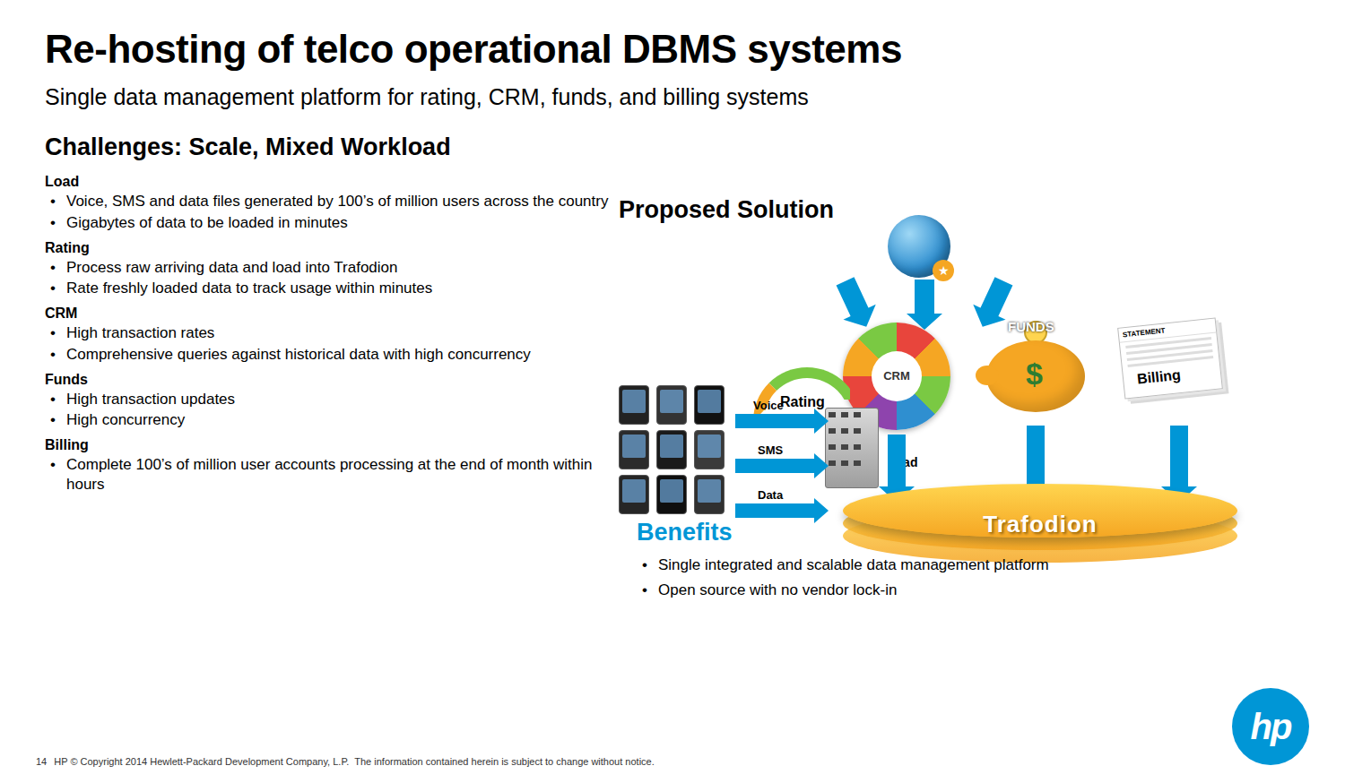Re-hosting of telco operational DBMS systems
Single data management platform for rating, CRM, funds, and billing systems
Challenges: Scale, Mixed Workload
Load
Voice, SMS and data files generated by 100’s of million users across the country
Gigabytes of data to be loaded in minutes
Rating
Process raw arriving data and load into Trafodion
Rate freshly loaded data to track usage within minutes
CRM
High transaction rates
Comprehensive queries against historical data with high concurrency
Funds
High transaction updates
High concurrency
Billing
Complete 100’s of million user accounts processing at the end of month within hours
Proposed Solution
FUNDS
STATEMENT
Billing
Rating
Voice
SMS
Data
Load
Trafodion
Benefits
Single integrated and scalable data management platform
Open source with no vendor lock-in
14 HP © Copyright 2014 Hewlett-Packard Development Company, L.P. The information contained herein is subject to change without notice.
hp